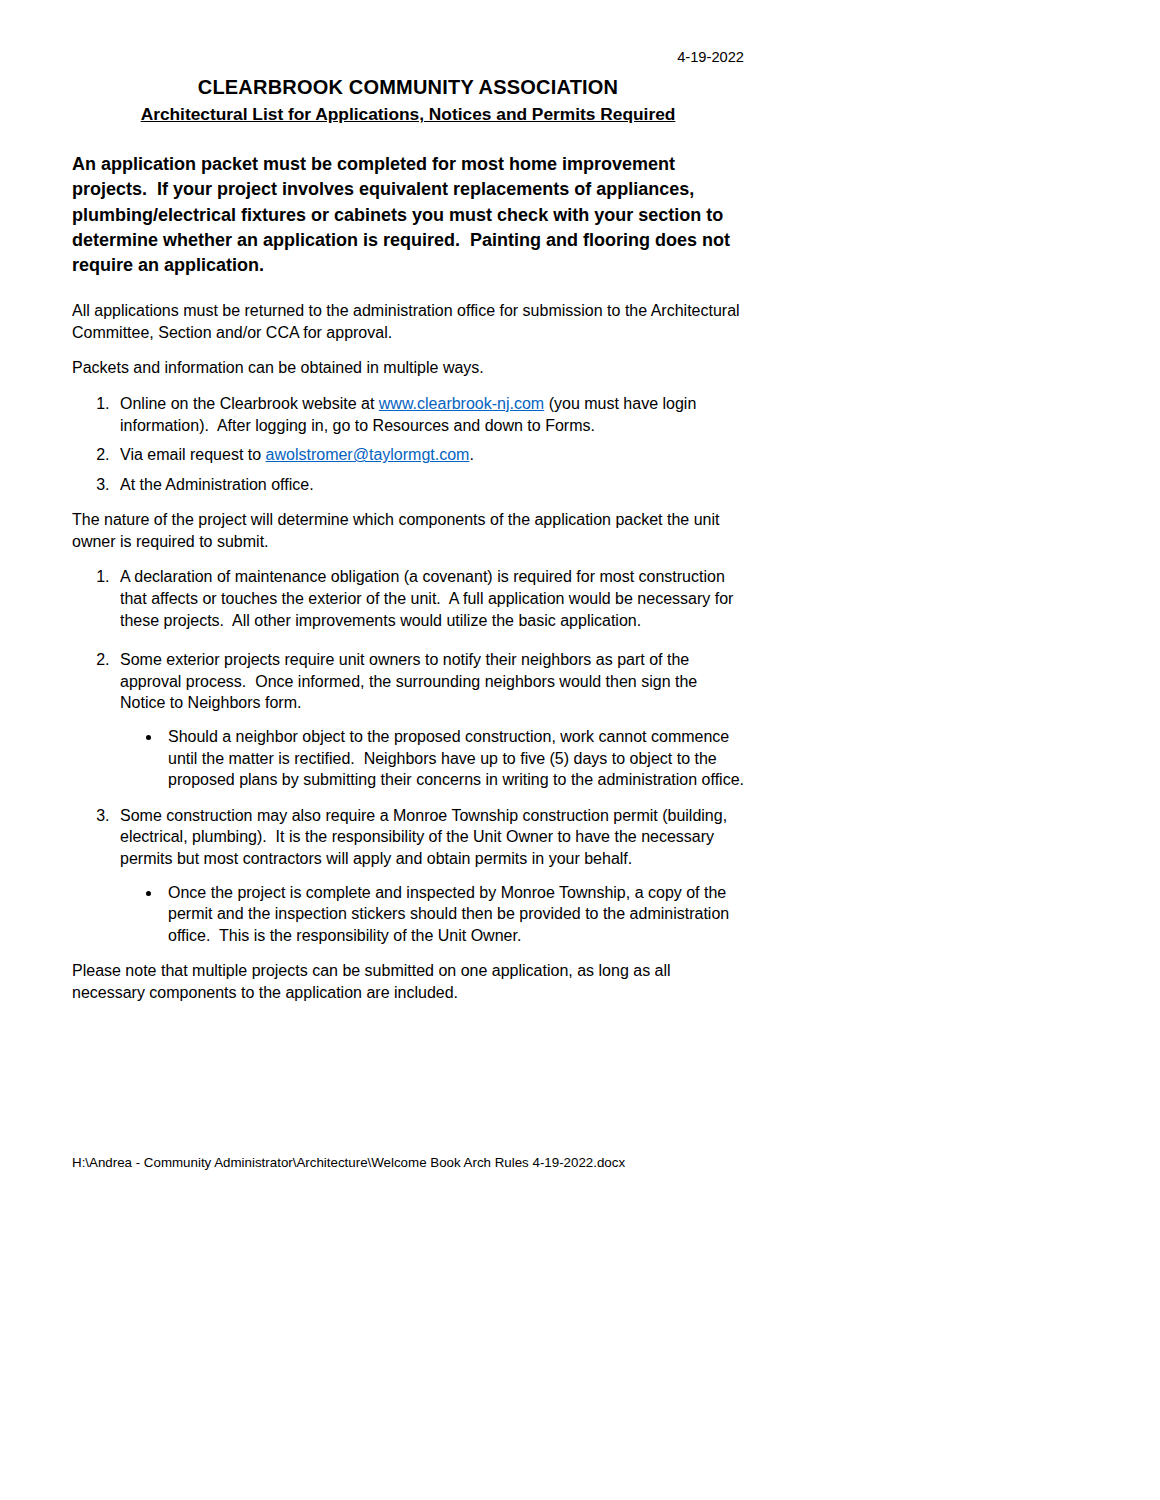4-19-2022
CLEARBROOK COMMUNITY ASSOCIATION
Architectural List for Applications, Notices and Permits Required
An application packet must be completed for most home improvement projects. If your project involves equivalent replacements of appliances, plumbing/electrical fixtures or cabinets you must check with your section to determine whether an application is required. Painting and flooring does not require an application.
All applications must be returned to the administration office for submission to the Architectural Committee, Section and/or CCA for approval.
Packets and information can be obtained in multiple ways.
Online on the Clearbrook website at www.clearbrook-nj.com (you must have login information). After logging in, go to Resources and down to Forms.
Via email request to awolstromer@taylormgt.com.
At the Administration office.
The nature of the project will determine which components of the application packet the unit owner is required to submit.
A declaration of maintenance obligation (a covenant) is required for most construction that affects or touches the exterior of the unit. A full application would be necessary for these projects. All other improvements would utilize the basic application.
Some exterior projects require unit owners to notify their neighbors as part of the approval process. Once informed, the surrounding neighbors would then sign the Notice to Neighbors form.
Should a neighbor object to the proposed construction, work cannot commence until the matter is rectified. Neighbors have up to five (5) days to object to the proposed plans by submitting their concerns in writing to the administration office.
Some construction may also require a Monroe Township construction permit (building, electrical, plumbing). It is the responsibility of the Unit Owner to have the necessary permits but most contractors will apply and obtain permits in your behalf.
Once the project is complete and inspected by Monroe Township, a copy of the permit and the inspection stickers should then be provided to the administration office. This is the responsibility of the Unit Owner.
Please note that multiple projects can be submitted on one application, as long as all necessary components to the application are included.
H:\Andrea - Community Administrator\Architecture\Welcome Book Arch Rules 4-19-2022.docx